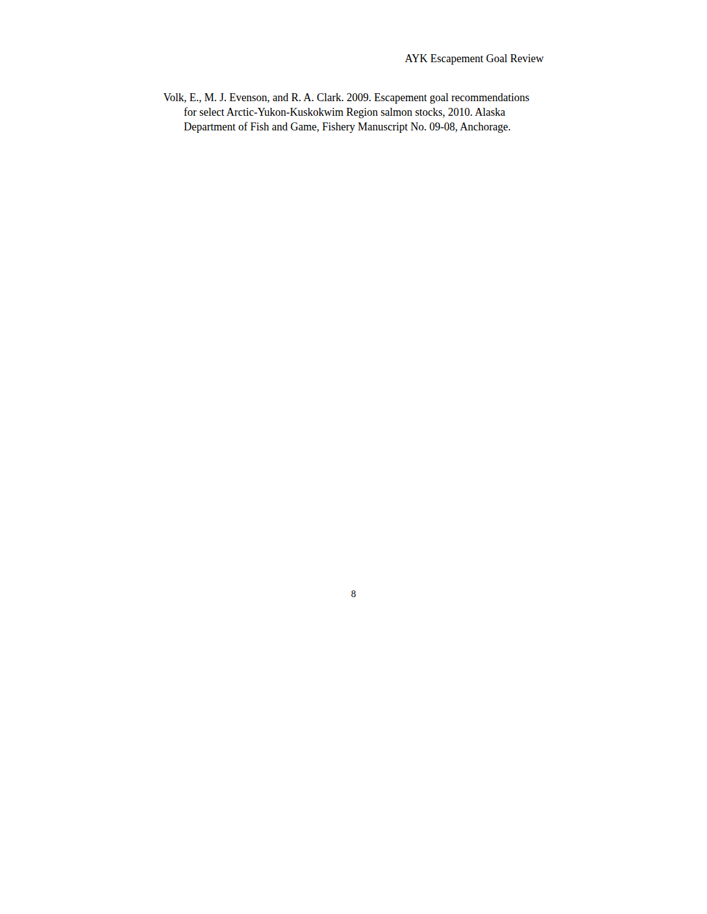AYK Escapement Goal Review
Volk, E., M. J. Evenson, and R. A. Clark. 2009. Escapement goal recommendations for select Arctic-Yukon-Kuskokwim Region salmon stocks, 2010. Alaska Department of Fish and Game, Fishery Manuscript No. 09-08, Anchorage.
8